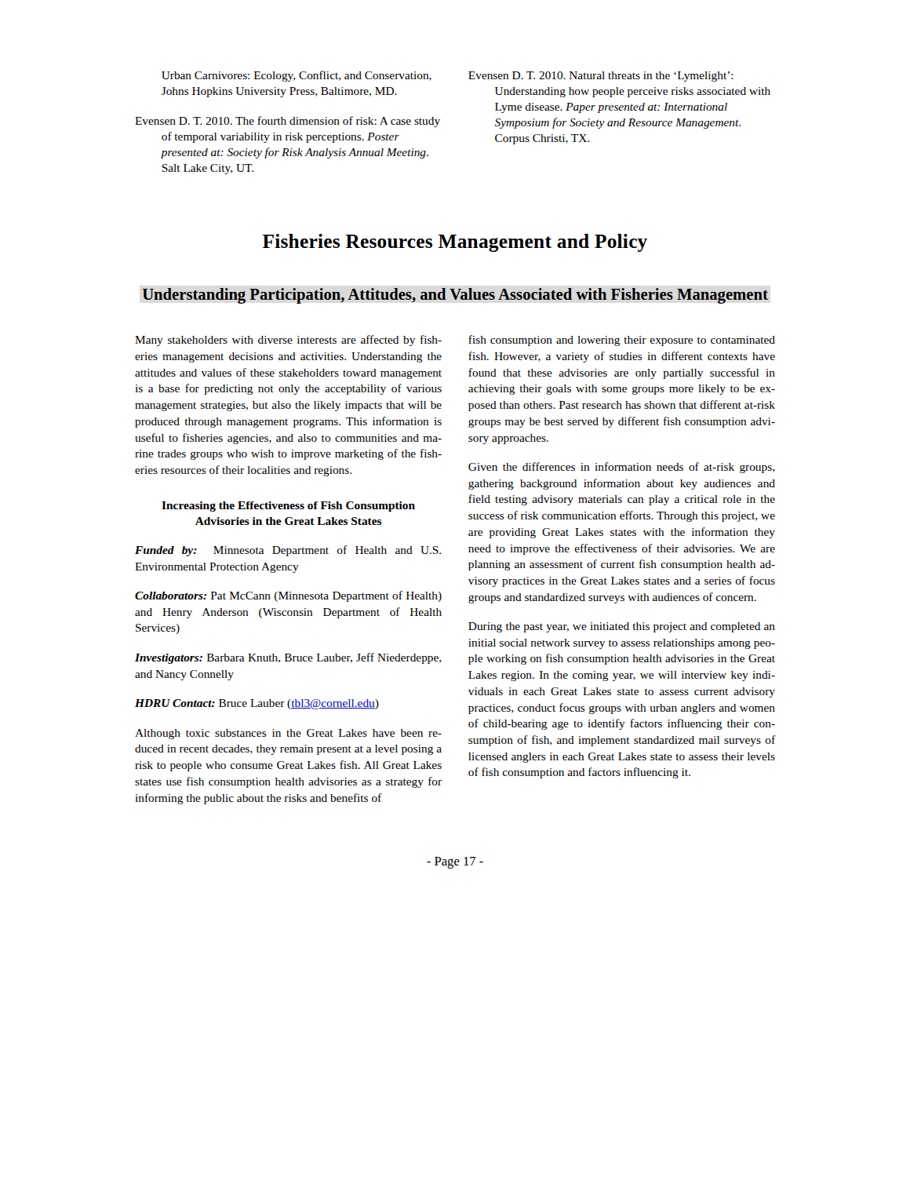Urban Carnivores: Ecology, Conflict, and Conservation, Johns Hopkins University Press, Baltimore, MD.
Evensen D. T. 2010. The fourth dimension of risk: A case study of temporal variability in risk perceptions. Poster presented at: Society for Risk Analysis Annual Meeting. Salt Lake City, UT.
Evensen D. T. 2010. Natural threats in the ‘Lymelight’: Understanding how people perceive risks associated with Lyme disease. Paper presented at: International Symposium for Society and Resource Management. Corpus Christi, TX.
Fisheries Resources Management and Policy
Understanding Participation, Attitudes, and Values Associated with Fisheries Management
Many stakeholders with diverse interests are affected by fisheries management decisions and activities. Understanding the attitudes and values of these stakeholders toward management is a base for predicting not only the acceptability of various management strategies, but also the likely impacts that will be produced through management programs. This information is useful to fisheries agencies, and also to communities and marine trades groups who wish to improve marketing of the fisheries resources of their localities and regions.
Increasing the Effectiveness of Fish Consumption Advisories in the Great Lakes States
Funded by: Minnesota Department of Health and U.S. Environmental Protection Agency
Collaborators: Pat McCann (Minnesota Department of Health) and Henry Anderson (Wisconsin Department of Health Services)
Investigators: Barbara Knuth, Bruce Lauber, Jeff Niederdeppe, and Nancy Connelly
HDRU Contact: Bruce Lauber (tbl3@cornell.edu)
Although toxic substances in the Great Lakes have been reduced in recent decades, they remain present at a level posing a risk to people who consume Great Lakes fish. All Great Lakes states use fish consumption health advisories as a strategy for informing the public about the risks and benefits of
fish consumption and lowering their exposure to contaminated fish. However, a variety of studies in different contexts have found that these advisories are only partially successful in achieving their goals with some groups more likely to be exposed than others. Past research has shown that different at-risk groups may be best served by different fish consumption advisory approaches.
Given the differences in information needs of at-risk groups, gathering background information about key audiences and field testing advisory materials can play a critical role in the success of risk communication efforts. Through this project, we are providing Great Lakes states with the information they need to improve the effectiveness of their advisories. We are planning an assessment of current fish consumption health advisory practices in the Great Lakes states and a series of focus groups and standardized surveys with audiences of concern.
During the past year, we initiated this project and completed an initial social network survey to assess relationships among people working on fish consumption health advisories in the Great Lakes region. In the coming year, we will interview key individuals in each Great Lakes state to assess current advisory practices, conduct focus groups with urban anglers and women of child-bearing age to identify factors influencing their consumption of fish, and implement standardized mail surveys of licensed anglers in each Great Lakes state to assess their levels of fish consumption and factors influencing it.
- Page 17 -